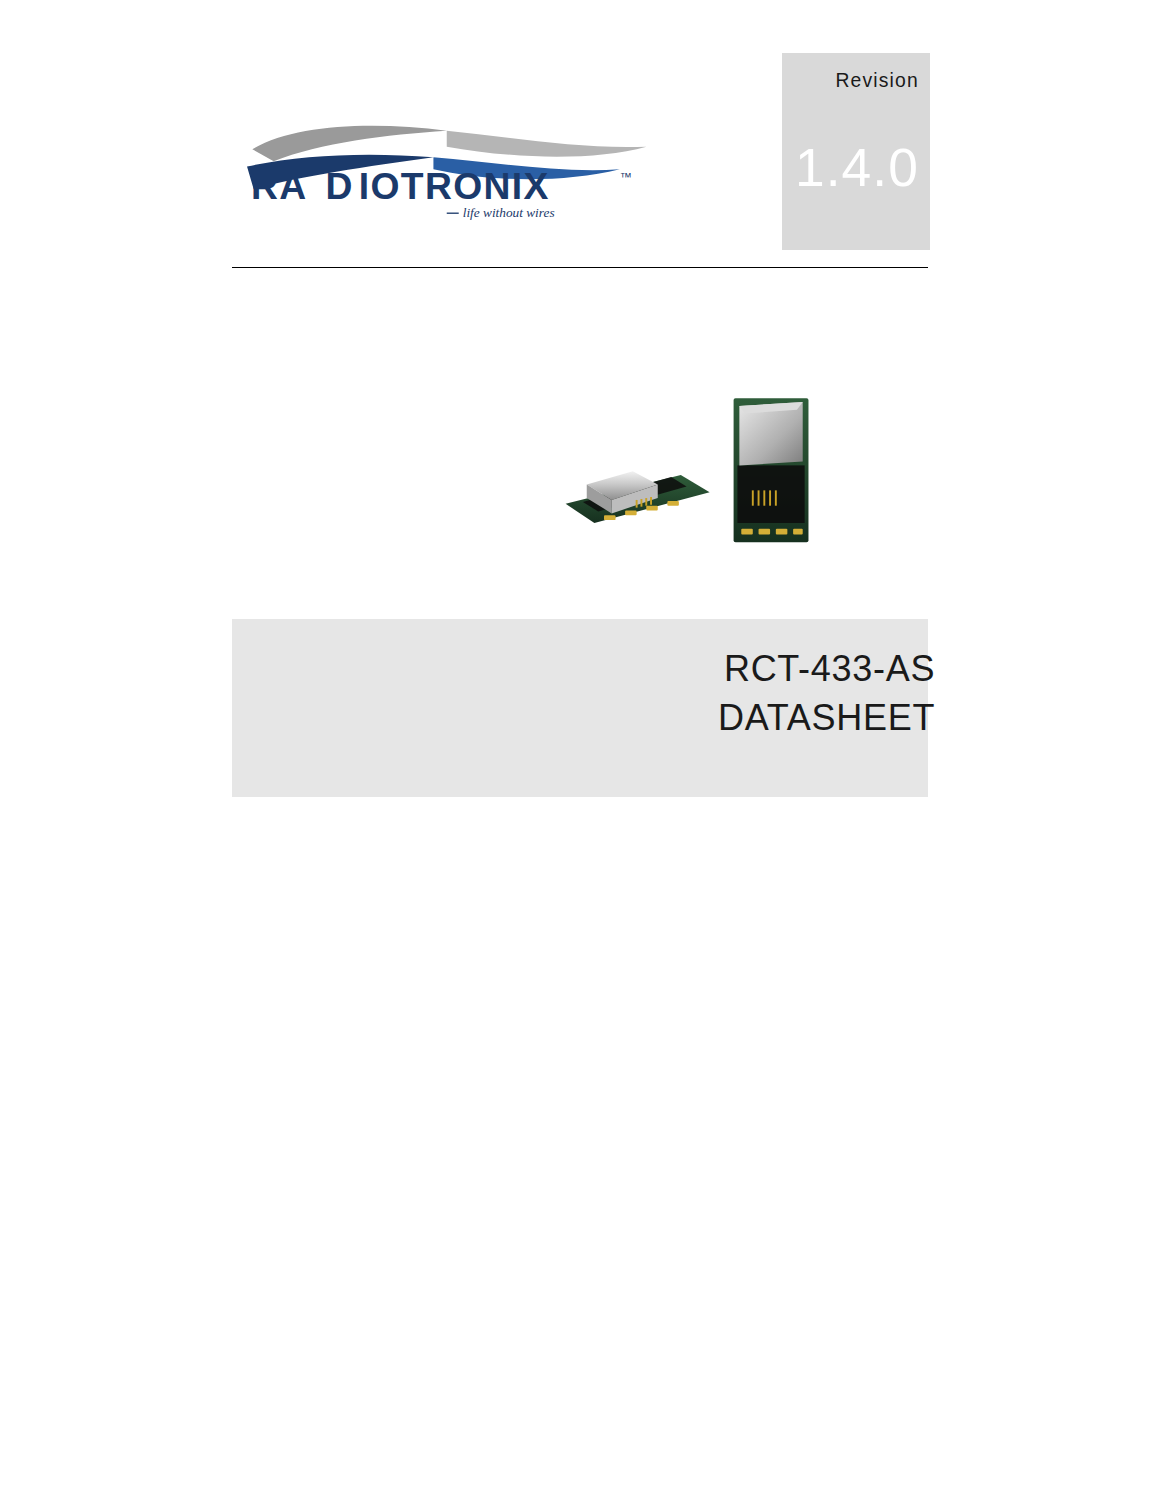Revision
1.4.0
RA D IOTRONIX ™ life without wires
RCT-433-AS
DATASHEET